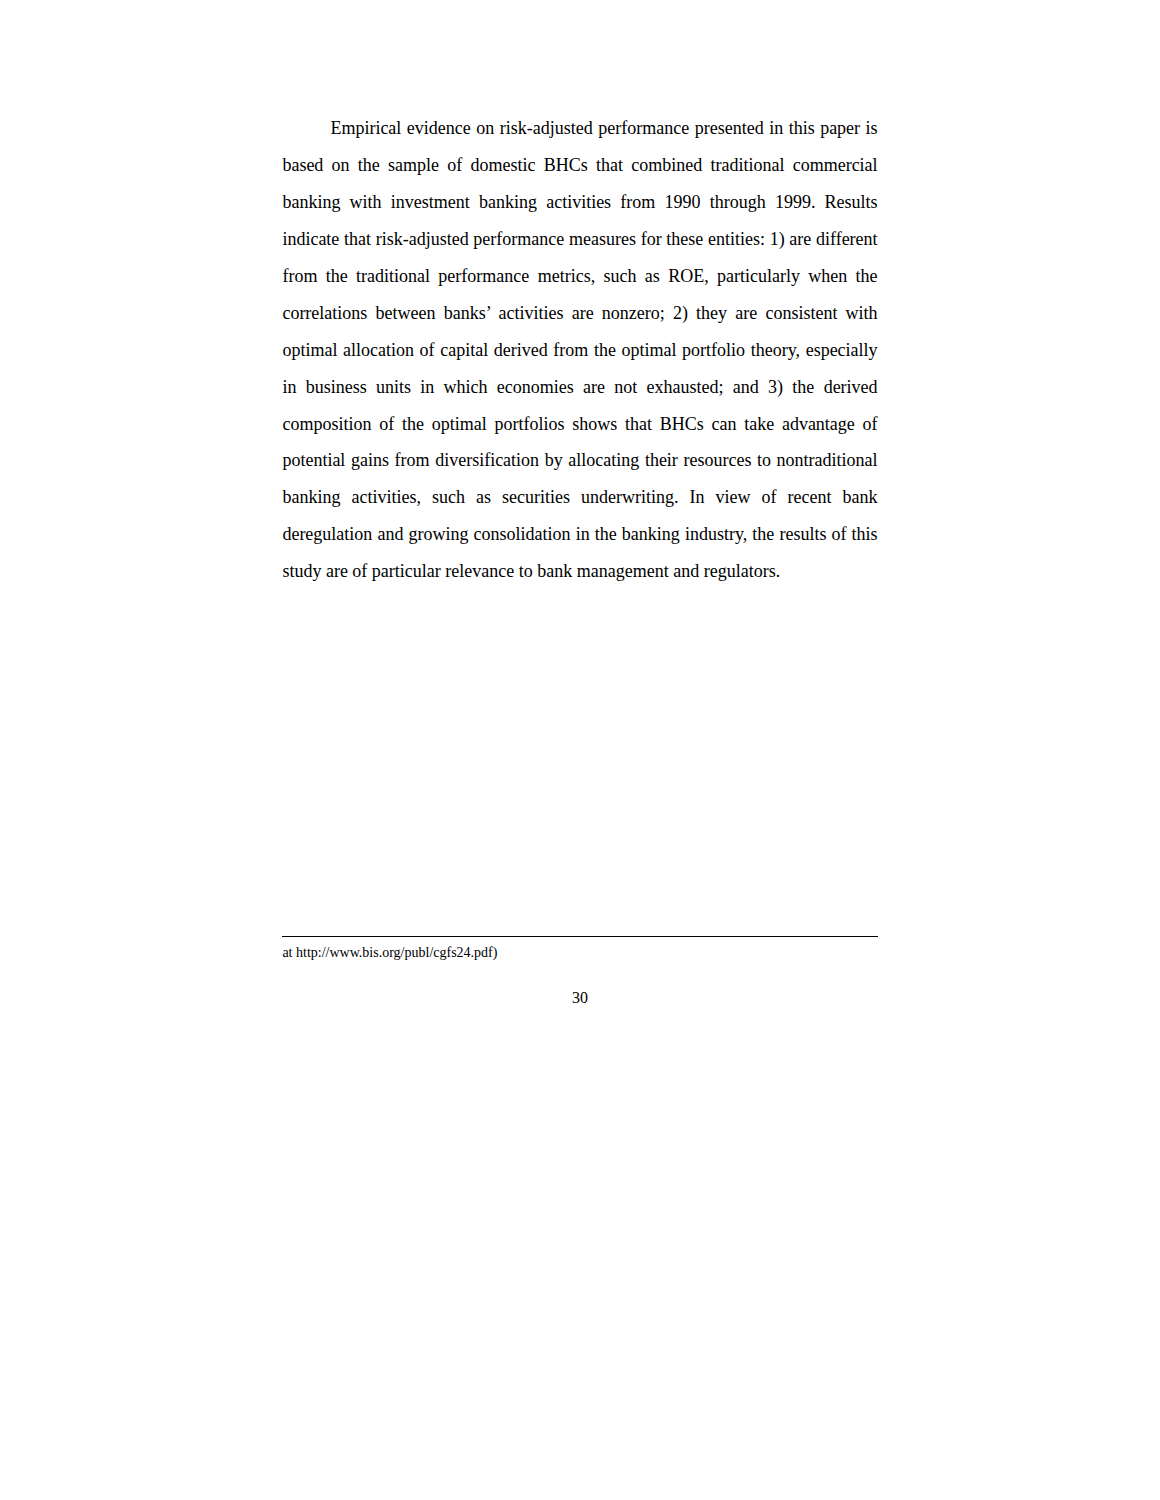Empirical evidence on risk-adjusted performance presented in this paper is based on the sample of domestic BHCs that combined traditional commercial banking with investment banking activities from 1990 through 1999. Results indicate that risk-adjusted performance measures for these entities: 1) are different from the traditional performance metrics, such as ROE, particularly when the correlations between banks’ activities are nonzero; 2) they are consistent with optimal allocation of capital derived from the optimal portfolio theory, especially in business units in which economies are not exhausted; and 3) the derived composition of the optimal portfolios shows that BHCs can take advantage of potential gains from diversification by allocating their resources to nontraditional banking activities, such as securities underwriting. In view of recent bank deregulation and growing consolidation in the banking industry, the results of this study are of particular relevance to bank management and regulators.
at http://www.bis.org/publ/cgfs24.pdf)
30